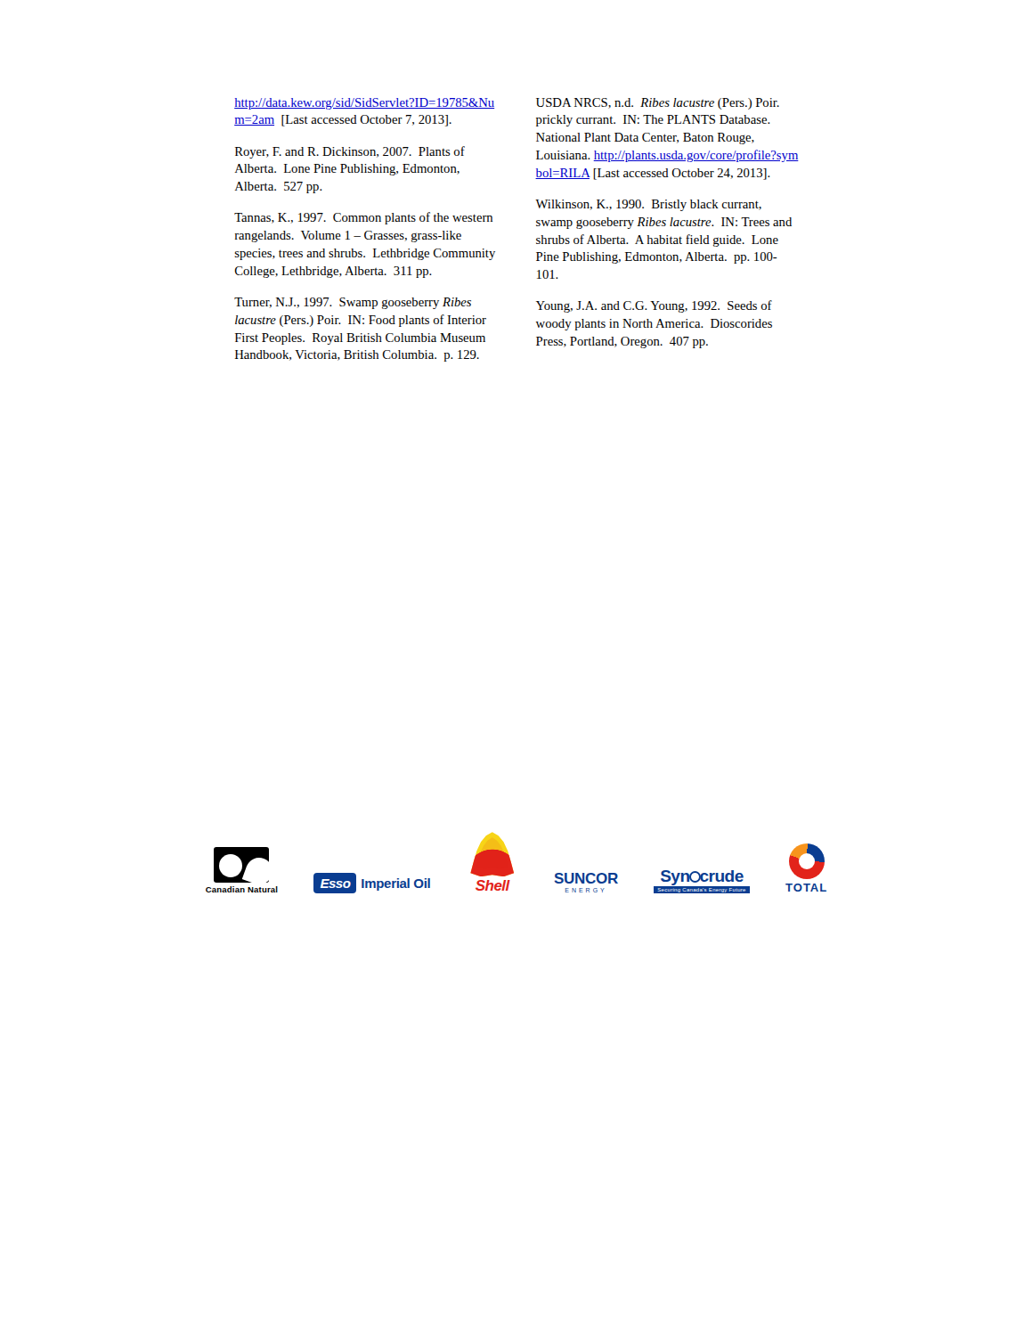http://data.kew.org/sid/SidServlet?ID=19785&Num=2am [Last accessed October 7, 2013].
Royer, F. and R. Dickinson, 2007. Plants of Alberta. Lone Pine Publishing, Edmonton, Alberta. 527 pp.
Tannas, K., 1997. Common plants of the western rangelands. Volume 1 – Grasses, grass-like species, trees and shrubs. Lethbridge Community College, Lethbridge, Alberta. 311 pp.
Turner, N.J., 1997. Swamp gooseberry Ribes lacustre (Pers.) Poir. IN: Food plants of Interior First Peoples. Royal British Columbia Museum Handbook, Victoria, British Columbia. p. 129.
USDA NRCS, n.d. Ribes lacustre (Pers.) Poir. prickly currant. IN: The PLANTS Database. National Plant Data Center, Baton Rouge, Louisiana. http://plants.usda.gov/core/profile?symbol=RILA [Last accessed October 24, 2013].
Wilkinson, K., 1990. Bristly black currant, swamp gooseberry Ribes lacustre. IN: Trees and shrubs of Alberta. A habitat field guide. Lone Pine Publishing, Edmonton, Alberta. pp. 100-101.
Young, J.A. and C.G. Young, 1992. Seeds of woody plants in North America. Dioscorides Press, Portland, Oregon. 407 pp.
Canadian Natural
Esso Imperial Oil
Shell
SUNCOR
ENERGY
Syn crude
Securing Canada's Energy Future
TOTAL